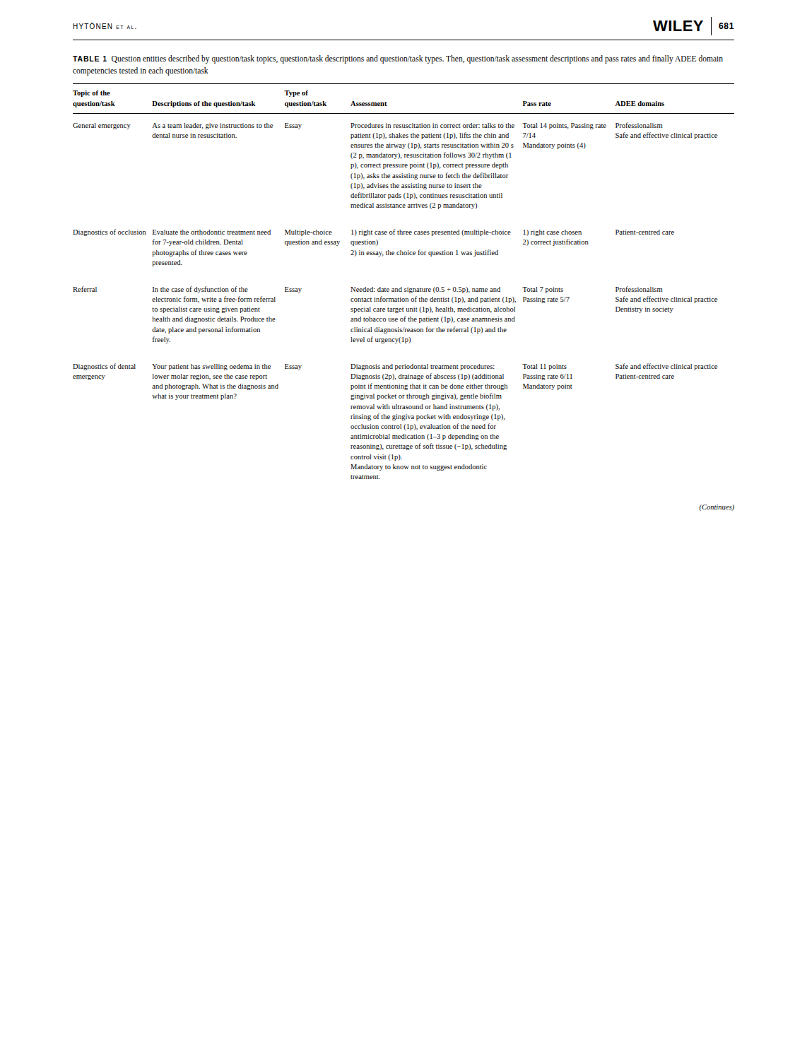HYTÖNEN et al.
WILEY
681
TABLE 1 Question entities described by question/task topics, question/task descriptions and question/task types. Then, question/task assessment descriptions and pass rates and finally ADEE domain competencies tested in each question/task
| Topic of the question/task | Descriptions of the question/task | Type of question/task | Assessment | Pass rate | ADEE domains |
| --- | --- | --- | --- | --- | --- |
| General emergency | As a team leader, give instructions to the dental nurse in resuscitation. | Essay | Procedures in resuscitation in correct order: talks to the patient (1p), shakes the patient (1p), lifts the chin and ensures the airway (1p), starts resuscitation within 20 s (2 p, mandatory), resuscitation follows 30/2 rhythm (1 p), correct pressure point (1p), correct pressure depth (1p), asks the assisting nurse to fetch the defibrillator (1p), advises the assisting nurse to insert the defibrillator pads (1p), continues resuscitation until medical assistance arrives (2 p mandatory) | Total 14 points, Passing rate 7/14 Mandatory points (4) | Professionalism Safe and effective clinical practice |
| Diagnostics of occlusion | Evaluate the orthodontic treatment need for 7-year-old children. Dental photographs of three cases were presented. | Multiple-choice question and essay | 1) right case of three cases presented (multiple-choice question) 2) in essay, the choice for question 1 was justified | 1) right case chosen 2) correct justification | Patient-centred care |
| Referral | In the case of dysfunction of the electronic form, write a free-form referral to specialist care using given patient health and diagnostic details. Produce the date, place and personal information freely. | Essay | Needed: date and signature (0.5 + 0.5p), name and contact information of the dentist (1p), and patient (1p), special care target unit (1p), health, medication, alcohol and tobacco use of the patient (1p), case anamnesis and clinical diagnosis/reason for the referral (1p) and the level of urgency(1p) | Total 7 points Passing rate 5/7 | Professionalism Safe and effective clinical practice Dentistry in society |
| Diagnostics of dental emergency | Your patient has swelling oedema in the lower molar region, see the case report and photograph. What is the diagnosis and what is your treatment plan? | Essay | Diagnosis and periodontal treatment procedures: Diagnosis (2p), drainage of abscess (1p) (additional point if mentioning that it can be done either through gingival pocket or through gingiva), gentle biofilm removal with ultrasound or hand instruments (1p), rinsing of the gingiva pocket with endosyringe (1p), occlusion control (1p), evaluation of the need for antimicrobial medication (1–3 p depending on the reasoning), curettage of soft tissue (−1p), scheduling control visit (1p). Mandatory to know not to suggest endodontic treatment. | Total 11 points Passing rate 6/11 Mandatory point | Safe and effective clinical practice Patient-centred care |
(Continues)